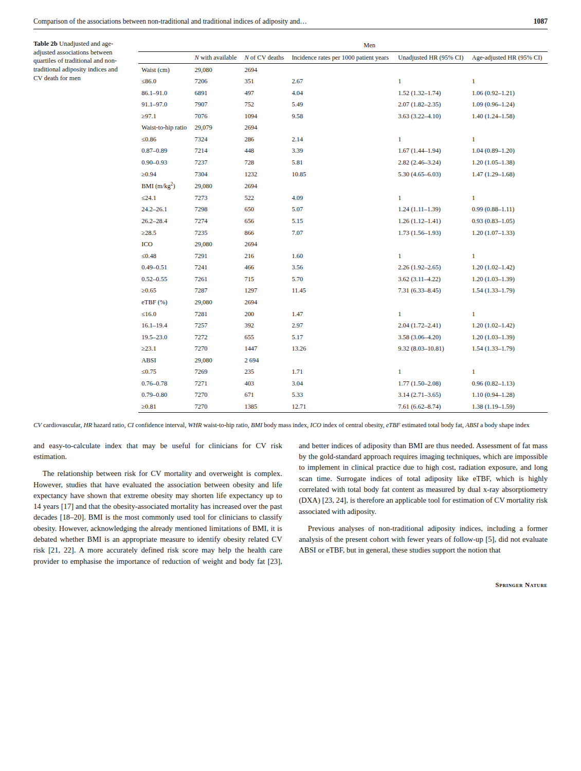Comparison of the associations between non-traditional and traditional indices of adiposity and… 1087
Table 2b Unadjusted and age-adjusted associations between quartiles of traditional and non-traditional adiposity indices and CV death for men
| | Men |
| --- | --- |
| | N with available | N of CV deaths | Incidence rates per 1000 patient years | Unadjusted HR (95% CI) | Age-adjusted HR (95% CI) |
| Waist (cm) | 29,080 | 2694 | | | |
| ≤86.0 | 7206 | 351 | 2.67 | 1 | 1 |
| 86.1–91.0 | 6891 | 497 | 4.04 | 1.52 (1.32–1.74) | 1.06 (0.92–1.21) |
| 91.1–97.0 | 7907 | 752 | 5.49 | 2.07 (1.82–2.35) | 1.09 (0.96–1.24) |
| ≥97.1 | 7076 | 1094 | 9.58 | 3.63 (3.22–4.10) | 1.40 (1.24–1.58) |
| Waist-to-hip ratio | 29,079 | 2694 | | | |
| ≤0.86 | 7324 | 286 | 2.14 | 1 | 1 |
| 0.87–0.89 | 7214 | 448 | 3.39 | 1.67 (1.44–1.94) | 1.04 (0.89–1.20) |
| 0.90–0.93 | 7237 | 728 | 5.81 | 2.82 (2.46–3.24) | 1.20 (1.05–1.38) |
| ≥0.94 | 7304 | 1232 | 10.85 | 5.30 (4.65–6.03) | 1.47 (1.29–1.68) |
| BMI (m/kg 2 ) | 29,080 | 2694 | | | |
| ≤24.1 | 7273 | 522 | 4.09 | 1 | 1 |
| 24.2–26.1 | 7298 | 650 | 5.07 | 1.24 (1.11–1.39) | 0.99 (0.88–1.11) |
| 26.2–28.4 | 7274 | 656 | 5.15 | 1.26 (1.12–1.41) | 0.93 (0.83–1.05) |
| ≥28.5 | 7235 | 866 | 7.07 | 1.73 (1.56–1.93) | 1.20 (1.07–1.33) |
| ICO | 29,080 | 2694 | | | |
| ≤0.48 | 7291 | 216 | 1.60 | 1 | 1 |
| 0.49–0.51 | 7241 | 466 | 3.56 | 2.26 (1.92–2.65) | 1.20 (1.02–1.42) |
| 0.52–0.55 | 7261 | 715 | 5.70 | 3.62 (3.11–4.22) | 1.20 (1.03–1.39) |
| ≥0.65 | 7287 | 1297 | 11.45 | 7.31 (6.33–8.45) | 1.54 (1.33–1.79) |
| eTBF (%) | 29,080 | 2694 | | | |
| ≤16.0 | 7281 | 200 | 1.47 | 1 | 1 |
| 16.1–19.4 | 7257 | 392 | 2.97 | 2.04 (1.72–2.41) | 1.20 (1.02–1.42) |
| 19.5–23.0 | 7272 | 655 | 5.17 | 3.58 (3.06–4.20) | 1.20 (1.03–1.39) |
| ≥23.1 | 7270 | 1447 | 13.26 | 9.32 (8.03–10.81) | 1.54 (1.33–1.79) |
| ABSI | 29,080 | 2 694 | | | |
| ≤0.75 | 7269 | 235 | 1.71 | 1 | 1 |
| 0.76–0.78 | 7271 | 403 | 3.04 | 1.77 (1.50–2.08) | 0.96 (0.82–1.13) |
| 0.79–0.80 | 7270 | 671 | 5.33 | 3.14 (2.71–3.65) | 1.10 (0.94–1.28) |
| ≥0.81 | 7270 | 1385 | 12.71 | 7.61 (6.62–8.74) | 1.38 (1.19–1.59) |
CV cardiovascular, HR hazard ratio, CI confidence interval, WHR waist-to-hip ratio, BMI body mass index, ICO index of central obesity, eTBF estimated total body fat, ABSI a body shape index
and easy-to-calculate index that may be useful for clinicians for CV risk estimation.
The relationship between risk for CV mortality and overweight is complex. However, studies that have evaluated the association between obesity and life expectancy have shown that extreme obesity may shorten life expectancy up to 14 years [17] and that the obesity-associated mortality has increased over the past decades [18–20]. BMI is the most commonly used tool for clinicians to classify obesity. However, acknowledging the already mentioned limitations of BMI, it is debated whether BMI is an appropriate measure to identify obesity related CV risk [21, 22]. A more accurately defined risk score may help the health care provider to emphasise the importance of reduction of weight and body fat [23], and better indices of adiposity than BMI are thus needed. Assessment of fat mass by the gold-standard approach requires imaging techniques, which are impossible to implement in clinical practice due to high cost, radiation exposure, and long scan time. Surrogate indices of total adiposity like eTBF, which is highly correlated with total body fat content as measured by dual x-ray absorptiometry (DXA) [23, 24], is therefore an applicable tool for estimation of CV mortality risk associated with adiposity.
Previous analyses of non-traditional adiposity indices, including a former analysis of the present cohort with fewer years of follow-up [5], did not evaluate ABSI or eTBF, but in general, these studies support the notion that
Springer Nature